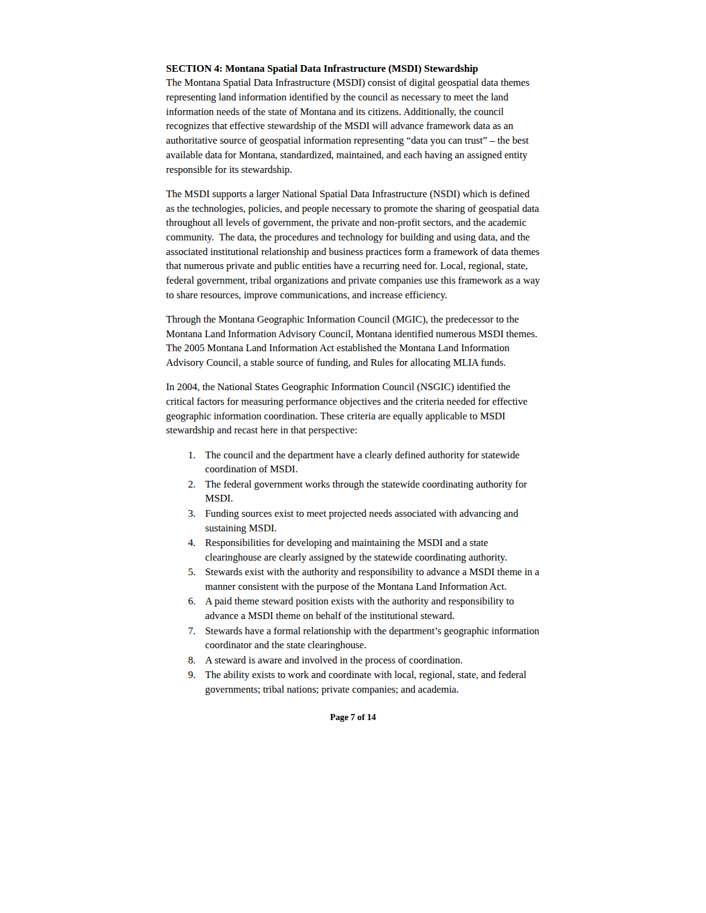SECTION 4: Montana Spatial Data Infrastructure (MSDI) Stewardship
The Montana Spatial Data Infrastructure (MSDI) consist of digital geospatial data themes representing land information identified by the council as necessary to meet the land information needs of the state of Montana and its citizens. Additionally, the council recognizes that effective stewardship of the MSDI will advance framework data as an authoritative source of geospatial information representing “data you can trust” – the best available data for Montana, standardized, maintained, and each having an assigned entity responsible for its stewardship.
The MSDI supports a larger National Spatial Data Infrastructure (NSDI) which is defined as the technologies, policies, and people necessary to promote the sharing of geospatial data throughout all levels of government, the private and non-profit sectors, and the academic community. The data, the procedures and technology for building and using data, and the associated institutional relationship and business practices form a framework of data themes that numerous private and public entities have a recurring need for. Local, regional, state, federal government, tribal organizations and private companies use this framework as a way to share resources, improve communications, and increase efficiency.
Through the Montana Geographic Information Council (MGIC), the predecessor to the Montana Land Information Advisory Council, Montana identified numerous MSDI themes. The 2005 Montana Land Information Act established the Montana Land Information Advisory Council, a stable source of funding, and Rules for allocating MLIA funds.
In 2004, the National States Geographic Information Council (NSGIC) identified the critical factors for measuring performance objectives and the criteria needed for effective geographic information coordination. These criteria are equally applicable to MSDI stewardship and recast here in that perspective:
The council and the department have a clearly defined authority for statewide coordination of MSDI.
The federal government works through the statewide coordinating authority for MSDI.
Funding sources exist to meet projected needs associated with advancing and sustaining MSDI.
Responsibilities for developing and maintaining the MSDI and a state clearinghouse are clearly assigned by the statewide coordinating authority.
Stewards exist with the authority and responsibility to advance a MSDI theme in a manner consistent with the purpose of the Montana Land Information Act.
A paid theme steward position exists with the authority and responsibility to advance a MSDI theme on behalf of the institutional steward.
Stewards have a formal relationship with the department’s geographic information coordinator and the state clearinghouse.
A steward is aware and involved in the process of coordination.
The ability exists to work and coordinate with local, regional, state, and federal governments; tribal nations; private companies; and academia.
Page 7 of 14